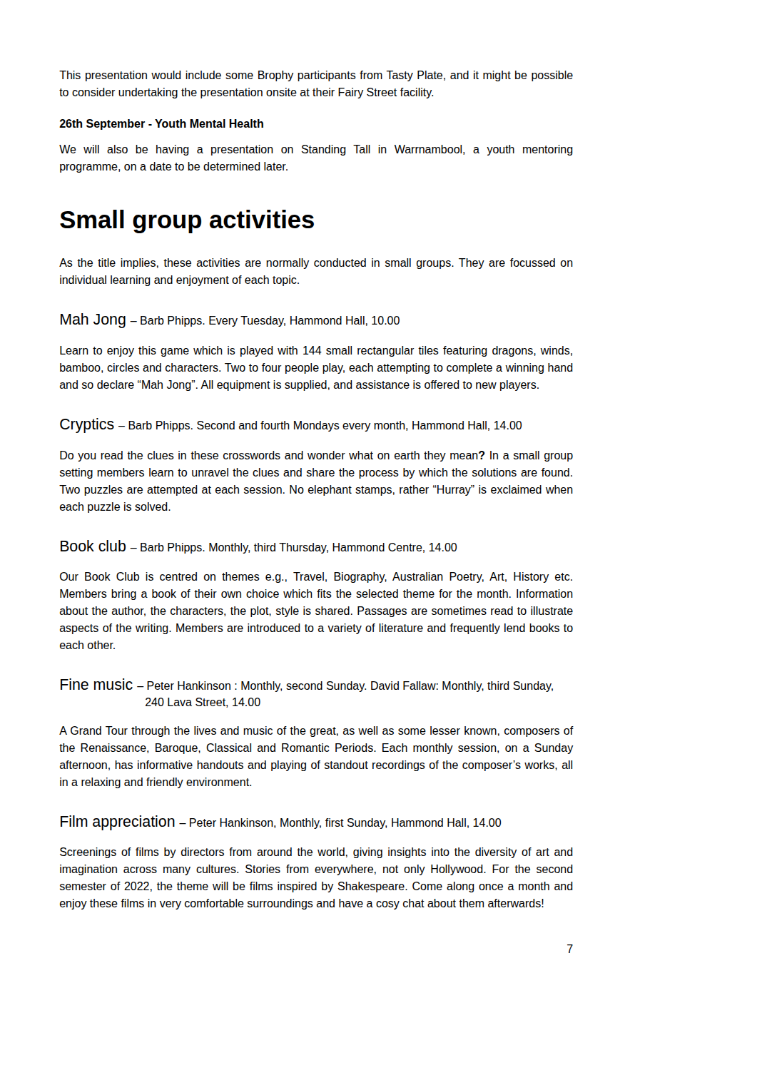This presentation would include some Brophy participants from Tasty Plate, and it might be possible to consider undertaking the presentation onsite at their Fairy Street facility.
26th September - Youth Mental Health
We will also be having a presentation on Standing Tall in Warrnambool, a youth mentoring programme, on a date to be determined later.
Small group activities
As the title implies, these activities are normally conducted in small groups. They are focussed on individual learning and enjoyment of each topic.
Mah Jong – Barb Phipps. Every Tuesday, Hammond Hall, 10.00
Learn to enjoy this game which is played with 144 small rectangular tiles featuring dragons, winds, bamboo, circles and characters. Two to four people play, each attempting to complete a winning hand and so declare “Mah Jong”. All equipment is supplied, and assistance is offered to new players.
Cryptics – Barb Phipps. Second and fourth Mondays every month, Hammond Hall, 14.00
Do you read the clues in these crosswords and wonder what on earth they mean? In a small group setting members learn to unravel the clues and share the process by which the solutions are found. Two puzzles are attempted at each session. No elephant stamps, rather “Hurray” is exclaimed when each puzzle is solved.
Book club – Barb Phipps. Monthly, third Thursday, Hammond Centre, 14.00
Our Book Club is centred on themes e.g., Travel, Biography, Australian Poetry, Art, History etc. Members bring a book of their own choice which fits the selected theme for the month. Information about the author, the characters, the plot, style is shared. Passages are sometimes read to illustrate aspects of the writing. Members are introduced to a variety of literature and frequently lend books to each other.
Fine music – Peter Hankinson : Monthly, second Sunday. David Fallaw: Monthly, third Sunday, 240 Lava Street, 14.00
A Grand Tour through the lives and music of the great, as well as some lesser known, composers of the Renaissance, Baroque, Classical and Romantic Periods. Each monthly session, on a Sunday afternoon, has informative handouts and playing of standout recordings of the composer’s works, all in a relaxing and friendly environment.
Film appreciation – Peter Hankinson, Monthly, first Sunday, Hammond Hall, 14.00
Screenings of films by directors from around the world, giving insights into the diversity of art and imagination across many cultures. Stories from everywhere, not only Hollywood. For the second semester of 2022, the theme will be films inspired by Shakespeare. Come along once a month and enjoy these films in very comfortable surroundings and have a cosy chat about them afterwards!
7